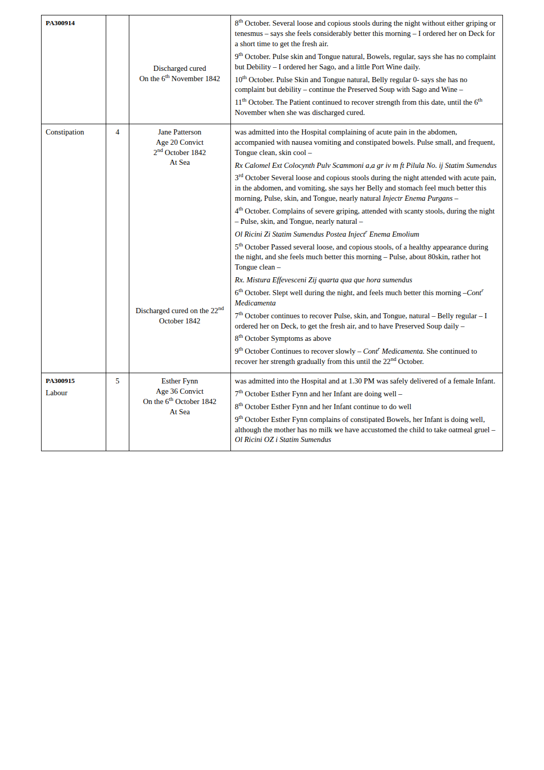| PA300914 | | Discharged cured On the 6 th November 1842 | 8 th October. Several loose and copious stools during the night without either griping or tenesmus – says she feels considerably better this morning – I ordered her on Deck for a short time to get the fresh air. 9 th October. Pulse skin and Tongue natural, Bowels, regular, says she has no complaint but Debility – I ordered her Sago, and a little Port Wine daily. 10 th October. Pulse Skin and Tongue natural, Belly regular 0- says she has no complaint but debility – continue the Preserved Soup with Sago and Wine – 11 th October. The Patient continued to recover strength from this date, until the 6 th November when she was discharged cured. |
| Constipation | 4 | Jane Patterson Age 20 Convict 2 nd October 1842 At Sea Discharged cured on the 22 nd October 1842 | was admitted into the Hospital complaining of acute pain in the abdomen, accompanied with nausea vomiting and constipated bowels. Pulse small, and frequent, Tongue clean, skin cool – Rx Calomel Ext Colocynth Pulv Scammoni a,a gr iv m ft Pilula No. ij Statim Sumendus 3 rd October Several loose and copious stools during the night attended with acute pain, in the abdomen, and vomiting, she says her Belly and stomach feel much better this morning, Pulse, skin, and Tongue, nearly natural Injectr Enema Purgans – 4 th October. Complains of severe griping, attended with scanty stools, during the night – Pulse, skin, and Tongue, nearly natural – Ol Ricini Zi Statim Sumendus Postea Inject r Enema Emolium 5 th October Passed several loose, and copious stools, of a healthy appearance during the night, and she feels much better this morning – Pulse, about 80skin, rather hot Tongue clean – Rx. Mistura Effevesceni Zij quarta qua que hora sumendus 6 th October. Slept well during the night, and feels much better this morning – Cont r Medicamenta 7 th October continues to recover Pulse, skin, and Tongue, natural – Belly regular – I ordered her on Deck, to get the fresh air, and to have Preserved Soup daily – 8 th October Symptoms as above 9 th October Continues to recover slowly – Cont r Medicamenta. She continued to recover her strength gradually from this until the 22 nd October. |
| PA300915 Labour | 5 | Esther Fynn Age 36 Convict On the 6 th October 1842 At Sea | was admitted into the Hospital and at 1.30 PM was safely delivered of a female Infant. 7 th October Esther Fynn and her Infant are doing well – 8 th October Esther Fynn and her Infant continue to do well 9 th October Esther Fynn complains of constipated Bowels, her Infant is doing well, although the mother has no milk we have accustomed the child to take oatmeal gruel – Ol Ricini OZ i Statim Sumendus |